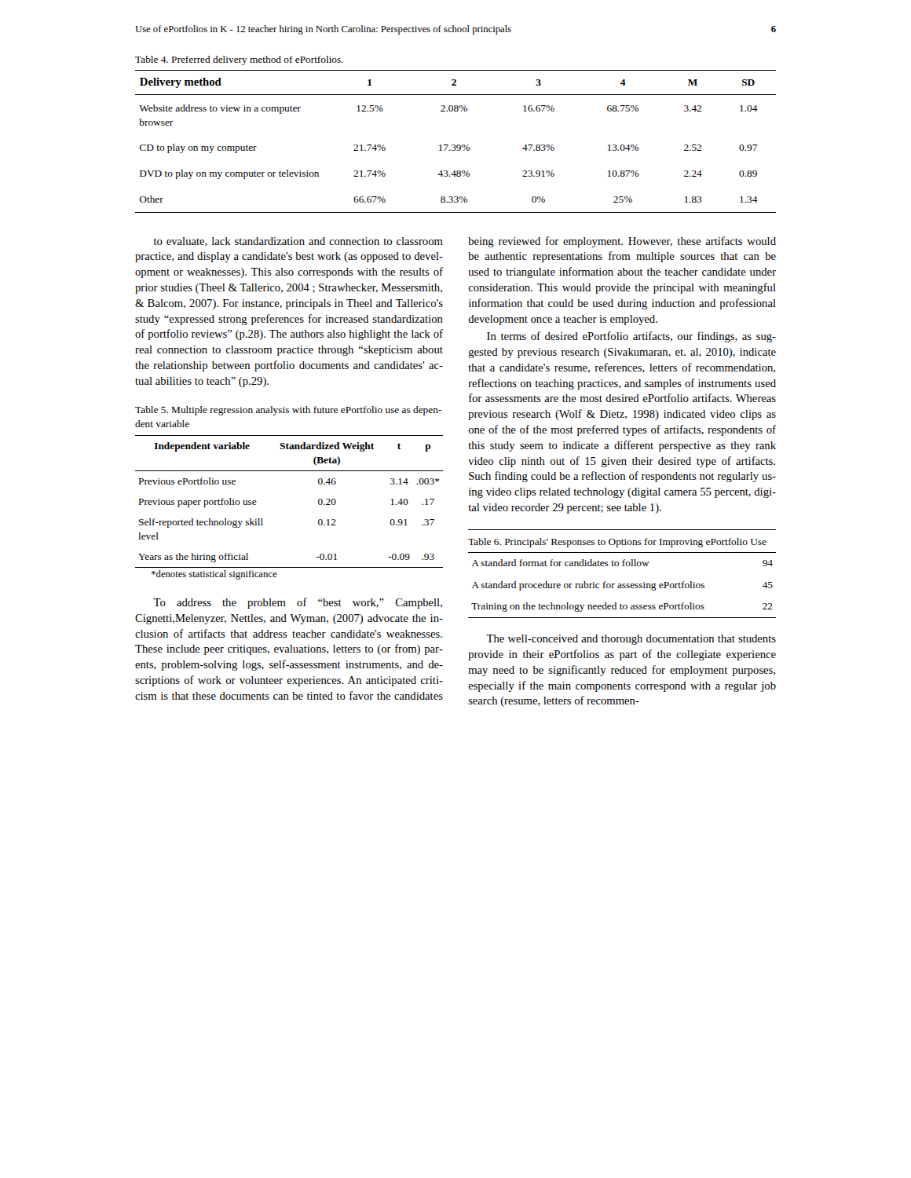Use of ePortfolios in K - 12 teacher hiring in North Carolina: Perspectives of school principals 6
Table 4. Preferred delivery method of ePortfolios.
| Delivery method | 1 | 2 | 3 | 4 | M | SD |
| --- | --- | --- | --- | --- | --- | --- |
| Website address to view in a computer browser | 12.5% | 2.08% | 16.67% | 68.75% | 3.42 | 1.04 |
| CD to play on my computer | 21.74% | 17.39% | 47.83% | 13.04% | 2.52 | 0.97 |
| DVD to play on my computer or television | 21.74% | 43.48% | 23.91% | 10.87% | 2.24 | 0.89 |
| Other | 66.67% | 8.33% | 0% | 25% | 1.83 | 1.34 |
to evaluate, lack standardization and connection to classroom practice, and display a candidate's best work (as opposed to development or weaknesses). This also corresponds with the results of prior studies (Theel & Tallerico, 2004 ; Strawhecker, Messersmith, & Balcom, 2007). For instance, principals in Theel and Tallerico's study “expressed strong preferences for increased standardization of portfolio reviews” (p.28). The authors also highlight the lack of real connection to classroom practice through “skepticism about the relationship between portfolio documents and candidates' actual abilities to teach” (p.29).
Table 5. Multiple regression analysis with future ePortfolio use as dependent variable
| Independent variable | Standardized Weight (Beta) | t | p |
| --- | --- | --- | --- |
| Previous ePortfolio use | 0.46 | 3.14 | .003* |
| Previous paper portfolio use | 0.20 | 1.40 | .17 |
| Self-reported technology skill level | 0.12 | 0.91 | .37 |
| Years as the hiring official | -0.01 | -0.09 | .93 |
*denotes statistical significance
To address the problem of “best work,” Campbell, Cignetti,Melenyzer, Nettles, and Wyman, (2007) advocate the inclusion of artifacts that address teacher candidate's weaknesses. These include peer critiques, evaluations, letters to (or from) parents, problem-solving logs, self-assessment instruments, and descriptions of work or volunteer experiences. An anticipated criticism is that these documents can be tinted to favor the candidates being reviewed for employment. However, these artifacts would be authentic representations from multiple sources that can be used to triangulate information about the teacher candidate under consideration. This would provide the principal with meaningful information that could be used during induction and professional development once a teacher is employed.
In terms of desired ePortfolio artifacts, our findings, as suggested by previous research (Sivakumaran, et. al, 2010), indicate that a candidate's resume, references, letters of recommendation, reflections on teaching practices, and samples of instruments used for assessments are the most desired ePortfolio artifacts. Whereas previous research (Wolf & Dietz, 1998) indicated video clips as one of the of the most preferred types of artifacts, respondents of this study seem to indicate a different perspective as they rank video clip ninth out of 15 given their desired type of artifacts. Such finding could be a reflection of respondents not regularly using video clips related technology (digital camera 55 percent, digital video recorder 29 percent; see table 1).
Table 6. Principals' Responses to Options for Improving ePortfolio Use
| A standard format for candidates to follow | 94 |
| A standard procedure or rubric for assessing ePortfolios | 45 |
| Training on the technology needed to assess ePortfolios | 22 |
The well-conceived and thorough documentation that students provide in their ePortfolios as part of the collegiate experience may need to be significantly reduced for employment purposes, especially if the main components correspond with a regular job search (resume, letters of recommen-